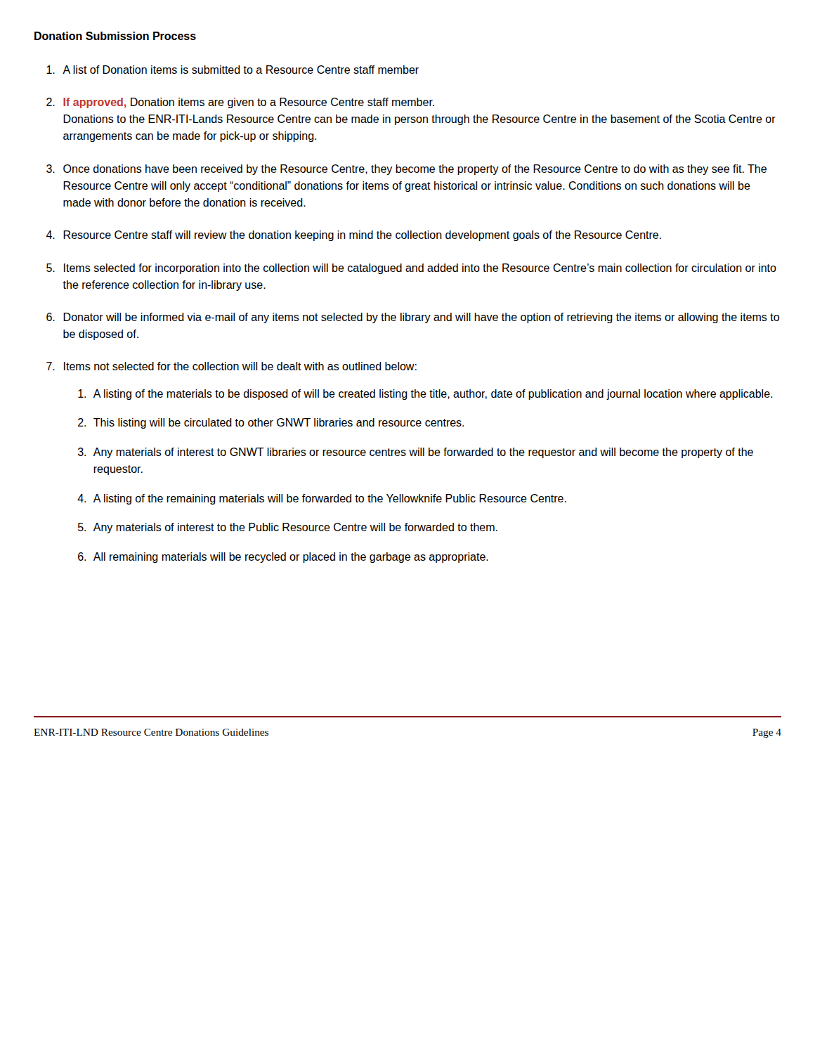Donation Submission Process
A list of Donation items is submitted to a Resource Centre staff member
If approved, Donation items are given to a Resource Centre staff member.
Donations to the ENR-ITI-Lands Resource Centre can be made in person through the Resource Centre in the basement of the Scotia Centre or arrangements can be made for pick-up or shipping.
Once donations have been received by the Resource Centre, they become the property of the Resource Centre to do with as they see fit. The Resource Centre will only accept “conditional” donations for items of great historical or intrinsic value. Conditions on such donations will be made with donor before the donation is received.
Resource Centre staff will review the donation keeping in mind the collection development goals of the Resource Centre.
Items selected for incorporation into the collection will be catalogued and added into the Resource Centre’s main collection for circulation or into the reference collection for in-library use.
Donator will be informed via e-mail of any items not selected by the library and will have the option of retrieving the items or allowing the items to be disposed of.
Items not selected for the collection will be dealt with as outlined below:
A listing of the materials to be disposed of will be created listing the title, author, date of publication and journal location where applicable.
This listing will be circulated to other GNWT libraries and resource centres.
Any materials of interest to GNWT libraries or resource centres will be forwarded to the requestor and will become the property of the requestor.
A listing of the remaining materials will be forwarded to the Yellowknife Public Resource Centre.
Any materials of interest to the Public Resource Centre will be forwarded to them.
All remaining materials will be recycled or placed in the garbage as appropriate.
ENR-ITI-LND Resource Centre Donations Guidelines Page 4